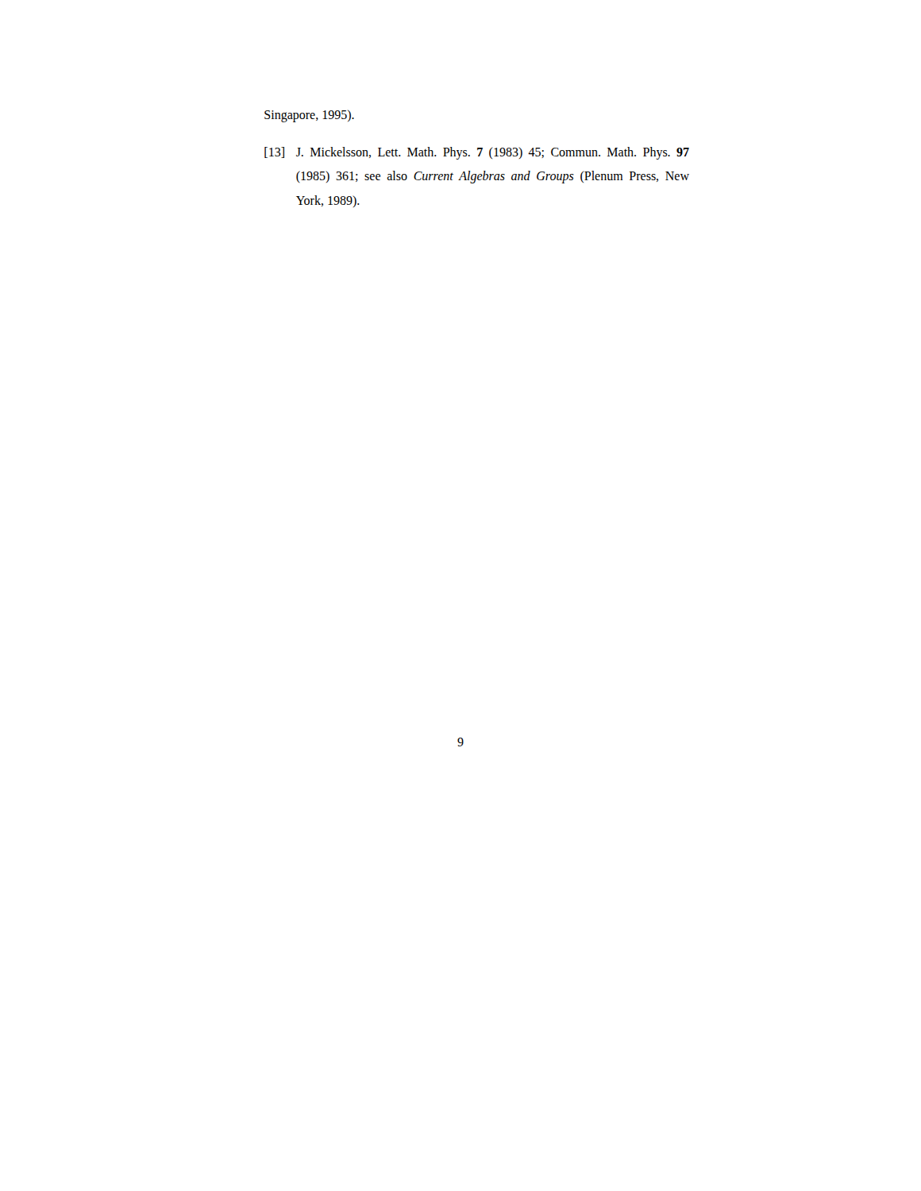Singapore, 1995).
[13] J. Mickelsson, Lett. Math. Phys. 7 (1983) 45; Commun. Math. Phys. 97 (1985) 361; see also Current Algebras and Groups (Plenum Press, New York, 1989).
9